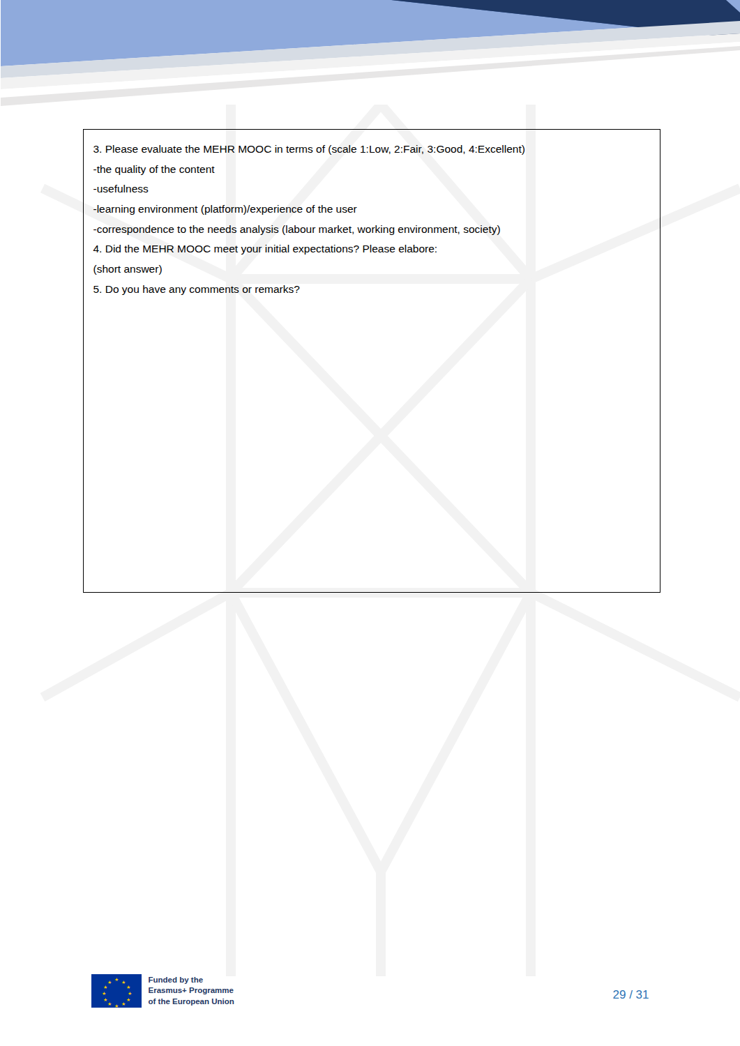3. Please evaluate the MEHR MOOC in terms of (scale 1:Low, 2:Fair, 3:Good, 4:Excellent)
-the quality of the content
-usefulness
-learning environment (platform)/experience of the user
-correspondence to the needs analysis (labour market, working environment, society)
4. Did the MEHR MOOC meet your initial expectations? Please elabore:
(short answer)
5. Do you have any comments or remarks?
★ ★ ★ ★ ★ ★ ★ ★ ★ ★ ★ ★
Funded by the
Erasmus+ Programme
of the European Union
29 / 31